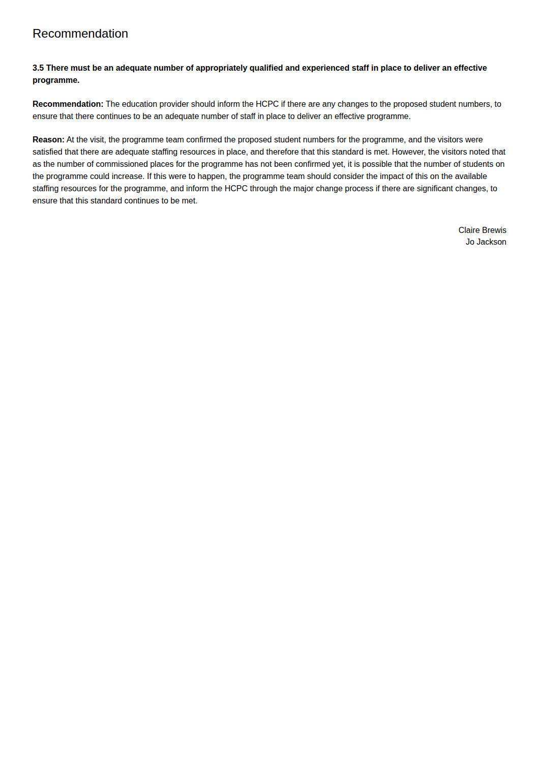Recommendation
3.5 There must be an adequate number of appropriately qualified and experienced staff in place to deliver an effective programme.
Recommendation: The education provider should inform the HCPC if there are any changes to the proposed student numbers, to ensure that there continues to be an adequate number of staff in place to deliver an effective programme.
Reason: At the visit, the programme team confirmed the proposed student numbers for the programme, and the visitors were satisfied that there are adequate staffing resources in place, and therefore that this standard is met. However, the visitors noted that as the number of commissioned places for the programme has not been confirmed yet, it is possible that the number of students on the programme could increase. If this were to happen, the programme team should consider the impact of this on the available staffing resources for the programme, and inform the HCPC through the major change process if there are significant changes, to ensure that this standard continues to be met.
Claire Brewis
Jo Jackson